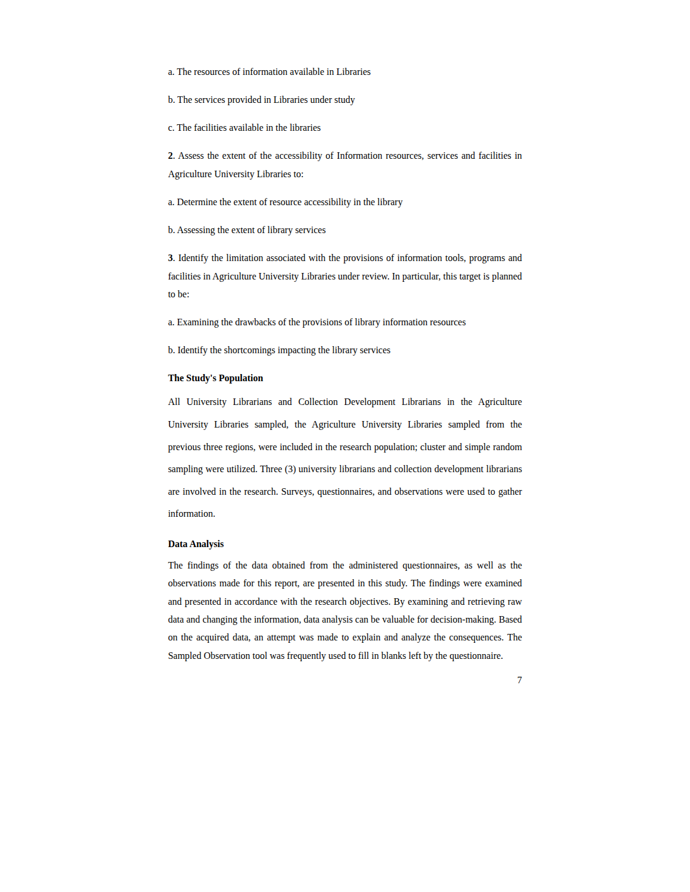a. The resources of information available in Libraries
b. The services provided in Libraries under study
c. The facilities available in the libraries
2. Assess the extent of the accessibility of Information resources, services and facilities in Agriculture University Libraries to:
a. Determine the extent of resource accessibility in the library
b. Assessing the extent of library services
3. Identify the limitation associated with the provisions of information tools, programs and facilities in Agriculture University Libraries under review. In particular, this target is planned to be:
a. Examining the drawbacks of the provisions of library information resources
b. Identify the shortcomings impacting the library services
The Study's Population
All University Librarians and Collection Development Librarians in the Agriculture University Libraries sampled, the Agriculture University Libraries sampled from the previous three regions, were included in the research population; cluster and simple random sampling were utilized. Three (3) university librarians and collection development librarians are involved in the research. Surveys, questionnaires, and observations were used to gather information.
Data Analysis
The findings of the data obtained from the administered questionnaires, as well as the observations made for this report, are presented in this study. The findings were examined and presented in accordance with the research objectives. By examining and retrieving raw data and changing the information, data analysis can be valuable for decision-making. Based on the acquired data, an attempt was made to explain and analyze the consequences. The Sampled Observation tool was frequently used to fill in blanks left by the questionnaire.
7